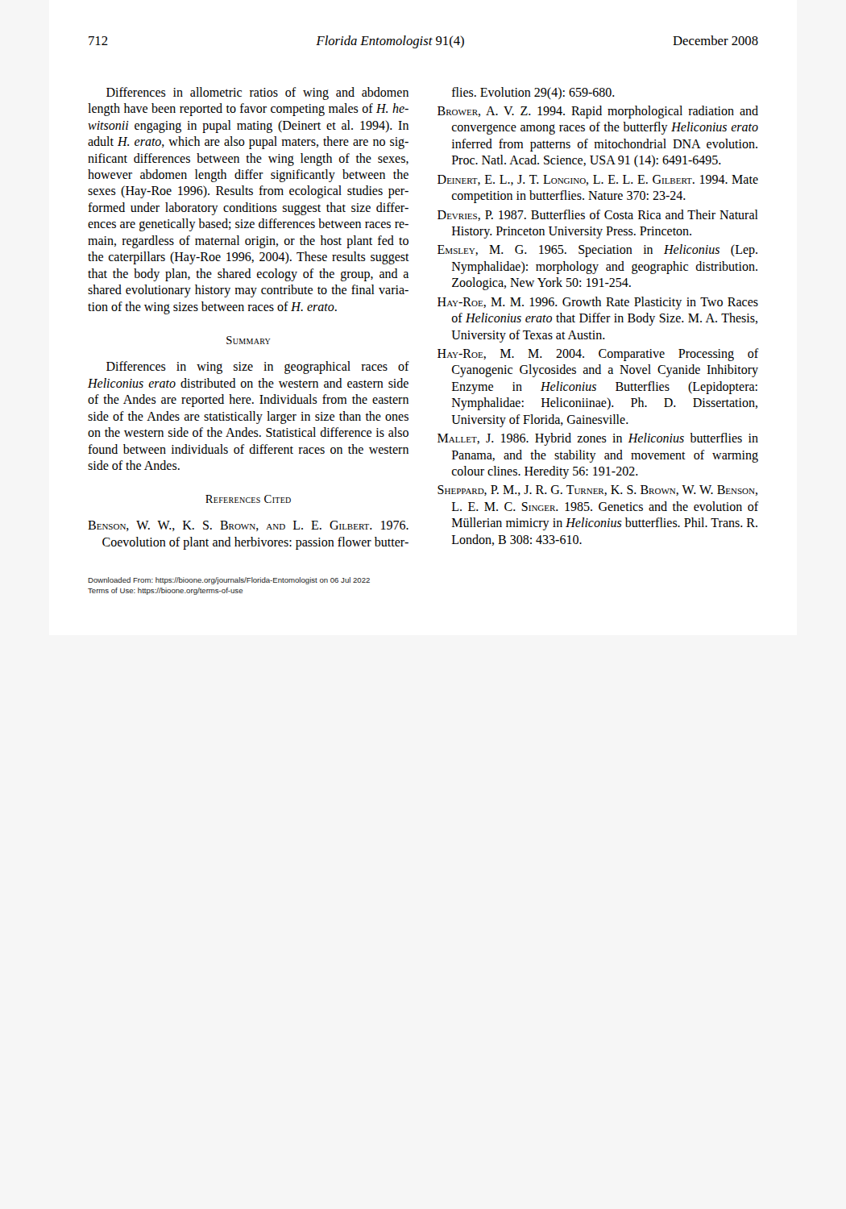712 Florida Entomologist 91(4) December 2008
Differences in allometric ratios of wing and abdomen length have been reported to favor competing males of H. hewitsonii engaging in pupal mating (Deinert et al. 1994). In adult H. erato, which are also pupal maters, there are no significant differences between the wing length of the sexes, however abdomen length differ significantly between the sexes (Hay-Roe 1996). Results from ecological studies performed under laboratory conditions suggest that size differences are genetically based; size differences between races remain, regardless of maternal origin, or the host plant fed to the caterpillars (Hay-Roe 1996, 2004). These results suggest that the body plan, the shared ecology of the group, and a shared evolutionary history may contribute to the final variation of the wing sizes between races of H. erato.
Summary
Differences in wing size in geographical races of Heliconius erato distributed on the western and eastern side of the Andes are reported here. Individuals from the eastern side of the Andes are statistically larger in size than the ones on the western side of the Andes. Statistical difference is also found between individuals of different races on the western side of the Andes.
References Cited
Benson, W. W., K. S. Brown, and L. E. Gilbert. 1976. Coevolution of plant and herbivores: passion flower butterflies. Evolution 29(4): 659-680.
Brower, A. V. Z. 1994. Rapid morphological radiation and convergence among races of the butterfly Heliconius erato inferred from patterns of mitochondrial DNA evolution. Proc. Natl. Acad. Science, USA 91 (14): 6491-6495.
Deinert, E. L., J. T. Longino, L. E. L. E. Gilbert. 1994. Mate competition in butterflies. Nature 370: 23-24.
Devries, P. 1987. Butterflies of Costa Rica and Their Natural History. Princeton University Press. Princeton.
Emsley, M. G. 1965. Speciation in Heliconius (Lep. Nymphalidae): morphology and geographic distribution. Zoologica, New York 50: 191-254.
Hay-Roe, M. M. 1996. Growth Rate Plasticity in Two Races of Heliconius erato that Differ in Body Size. M. A. Thesis, University of Texas at Austin.
Hay-Roe, M. M. 2004. Comparative Processing of Cyanogenic Glycosides and a Novel Cyanide Inhibitory Enzyme in Heliconius Butterflies (Lepidoptera: Nymphalidae: Heliconiinae). Ph. D. Dissertation, University of Florida, Gainesville.
Mallet, J. 1986. Hybrid zones in Heliconius butterflies in Panama, and the stability and movement of warming colour clines. Heredity 56: 191-202.
Sheppard, P. M., J. R. G. Turner, K. S. Brown, W. W. Benson, L. E. M. C. Singer. 1985. Genetics and the evolution of Müllerian mimicry in Heliconius butterflies. Phil. Trans. R. London, B 308: 433-610.
Downloaded From: https://bioone.org/journals/Florida-Entomologist on 06 Jul 2022
Terms of Use: https://bioone.org/terms-of-use